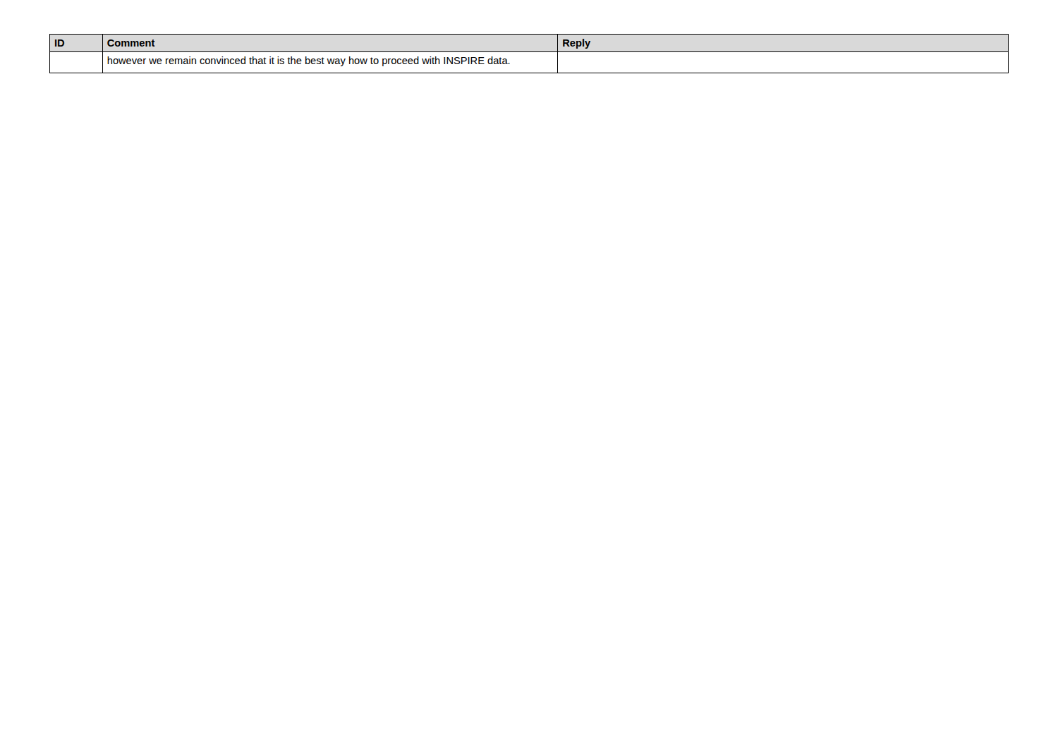| ID | Comment | Reply |
| --- | --- | --- |
| | however we remain convinced that it is the best way how to proceed with INSPIRE data. | |